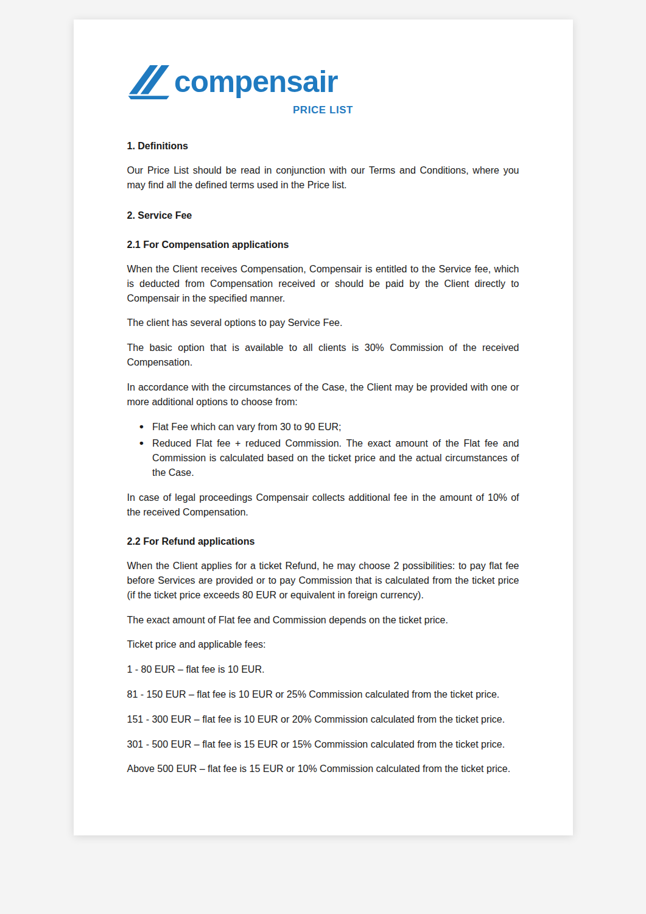compensair
PRICE LIST
1. Definitions
Our Price List should be read in conjunction with our Terms and Conditions, where you may find all the defined terms used in the Price list.
2. Service Fee
2.1 For Compensation applications
When the Client receives Compensation, Compensair is entitled to the Service fee, which is deducted from Compensation received or should be paid by the Client directly to Compensair in the specified manner.
The client has several options to pay Service Fee.
The basic option that is available to all clients is 30% Commission of the received Compensation.
In accordance with the circumstances of the Case, the Client may be provided with one or more additional options to choose from:
Flat Fee which can vary from 30 to 90 EUR;
Reduced Flat fee + reduced Commission. The exact amount of the Flat fee and Commission is calculated based on the ticket price and the actual circumstances of the Case.
In case of legal proceedings Compensair collects additional fee in the amount of 10% of the received Compensation.
2.2 For Refund applications
When the Client applies for a ticket Refund, he may choose 2 possibilities: to pay flat fee before Services are provided or to pay Commission that is calculated from the ticket price (if the ticket price exceeds 80 EUR or equivalent in foreign currency).
The exact amount of Flat fee and Commission depends on the ticket price.
Ticket price and applicable fees:
1 - 80 EUR – flat fee is 10 EUR.
81 - 150 EUR – flat fee is 10 EUR or 25% Commission calculated from the ticket price.
151 - 300 EUR – flat fee is 10 EUR or 20% Commission calculated from the ticket price.
301 - 500 EUR – flat fee is 15 EUR or 15% Commission calculated from the ticket price.
Above 500 EUR – flat fee is 15 EUR or 10% Commission calculated from the ticket price.